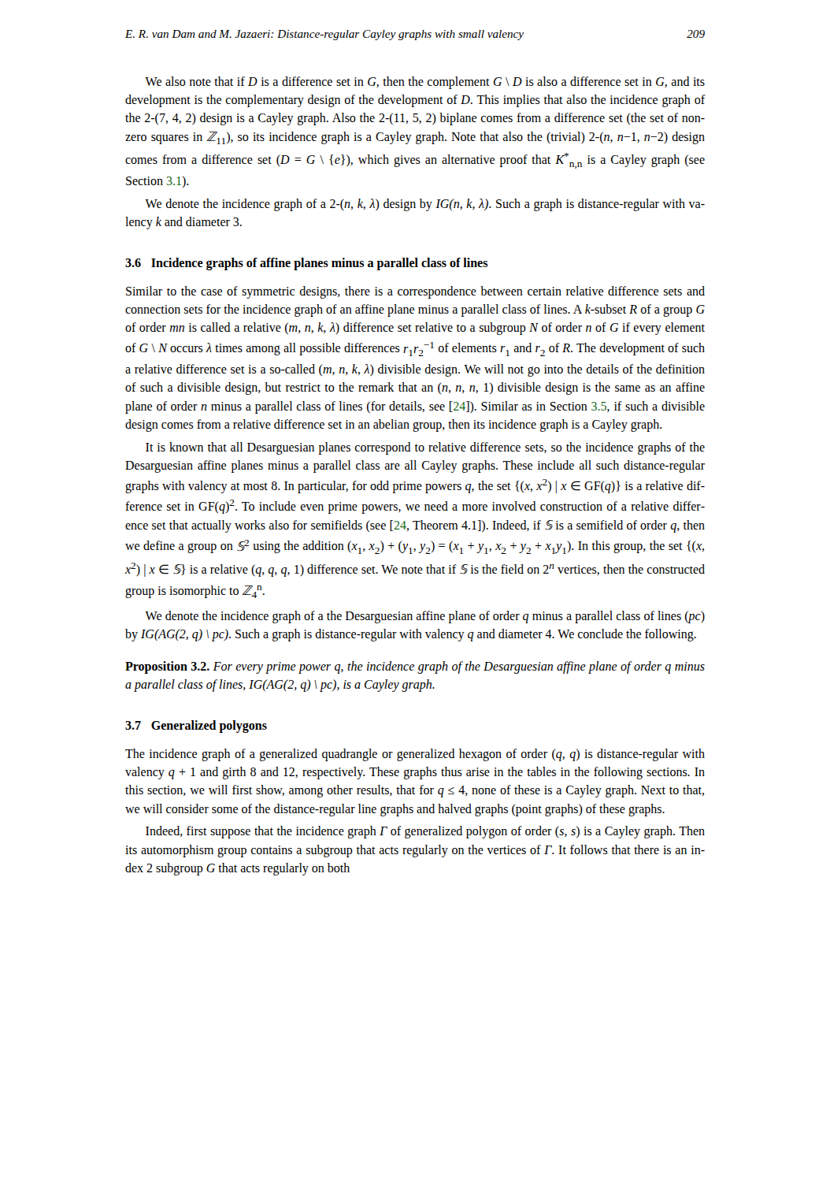E. R. van Dam and M. Jazaeri: Distance-regular Cayley graphs with small valency 209
We also note that if D is a difference set in G, then the complement G \ D is also a difference set in G, and its development is the complementary design of the development of D. This implies that also the incidence graph of the 2-(7, 4, 2) design is a Cayley graph. Also the 2-(11, 5, 2) biplane comes from a difference set (the set of nonzero squares in ℤ11), so its incidence graph is a Cayley graph. Note that also the (trivial) 2-(n, n−1, n−2) design comes from a difference set (D = G \ {e}), which gives an alternative proof that K*n,n is a Cayley graph (see Section 3.1).
We denote the incidence graph of a 2-(n, k, λ) design by IG(n, k, λ). Such a graph is distance-regular with valency k and diameter 3.
3.6 Incidence graphs of affine planes minus a parallel class of lines
Similar to the case of symmetric designs, there is a correspondence between certain relative difference sets and connection sets for the incidence graph of an affine plane minus a parallel class of lines. A k-subset R of a group G of order mn is called a relative (m, n, k, λ) difference set relative to a subgroup N of order n of G if every element of G \ N occurs λ times among all possible differences r1r2−1 of elements r1 and r2 of R. The development of such a relative difference set is a so-called (m, n, k, λ) divisible design. We will not go into the details of the definition of such a divisible design, but restrict to the remark that an (n, n, n, 1) divisible design is the same as an affine plane of order n minus a parallel class of lines (for details, see [24]). Similar as in Section 3.5, if such a divisible design comes from a relative difference set in an abelian group, then its incidence graph is a Cayley graph.
It is known that all Desarguesian planes correspond to relative difference sets, so the incidence graphs of the Desarguesian affine planes minus a parallel class are all Cayley graphs. These include all such distance-regular graphs with valency at most 8. In particular, for odd prime powers q, the set {(x, x2) | x ∈ GF(q)} is a relative difference set in GF(q)2. To include even prime powers, we need a more involved construction of a relative difference set that actually works also for semifields (see [24, Theorem 4.1]). Indeed, if 𝕊 is a semifield of order q, then we define a group on 𝕊2 using the addition (x1, x2) + (y1, y2) = (x1 + y1, x2 + y2 + x1y1). In this group, the set {(x, x2) | x ∈ 𝕊} is a relative (q, q, q, 1) difference set. We note that if 𝕊 is the field on 2n vertices, then the constructed group is isomorphic to ℤ4n.
We denote the incidence graph of a the Desarguesian affine plane of order q minus a parallel class of lines (pc) by IG(AG(2, q) \ pc). Such a graph is distance-regular with valency q and diameter 4. We conclude the following.
Proposition 3.2. For every prime power q, the incidence graph of the Desarguesian affine plane of order q minus a parallel class of lines, IG(AG(2, q) \ pc), is a Cayley graph.
3.7 Generalized polygons
The incidence graph of a generalized quadrangle or generalized hexagon of order (q, q) is distance-regular with valency q + 1 and girth 8 and 12, respectively. These graphs thus arise in the tables in the following sections. In this section, we will first show, among other results, that for q ≤ 4, none of these is a Cayley graph. Next to that, we will consider some of the distance-regular line graphs and halved graphs (point graphs) of these graphs.
Indeed, first suppose that the incidence graph Γ of generalized polygon of order (s, s) is a Cayley graph. Then its automorphism group contains a subgroup that acts regularly on the vertices of Γ. It follows that there is an index 2 subgroup G that acts regularly on both